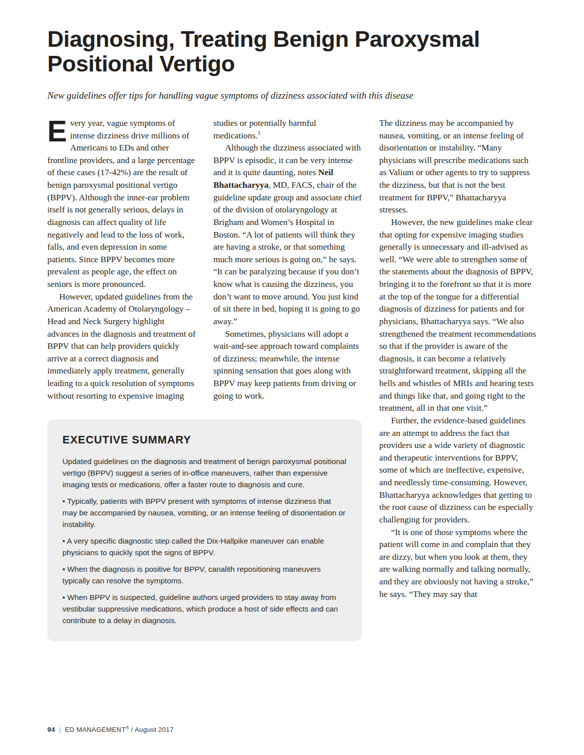Diagnosing, Treating Benign Paroxysmal
Positional Vertigo
New guidelines offer tips for handling vague symptoms of dizziness associated with this disease
Every year, vague symptoms of intense dizziness drive millions of Americans to EDs and other frontline providers, and a large percentage of these cases (17-42%) are the result of benign paroxysmal positional vertigo (BPPV). Although the inner-ear problem itself is not generally serious, delays in diagnosis can affect quality of life negatively and lead to the loss of work, falls, and even depression in some patients. Since BPPV becomes more prevalent as people age, the effect on seniors is more pronounced.
However, updated guidelines from the American Academy of Otolaryngology – Head and Neck Surgery highlight advances in the diagnosis and treatment of BPPV that can help providers quickly arrive at a correct diagnosis and immediately apply treatment, generally leading to a quick resolution of symptoms without resorting to expensive imaging studies or potentially harmful medications.1
Although the dizziness associated with BPPV is episodic, it can be very intense and it is quite daunting, notes Neil Bhattacharyya, MD, FACS, chair of the guideline update group and associate chief of the division of otolaryngology at Brigham and Women’s Hospital in Boston. “A lot of patients will think they are having a stroke, or that something much more serious is going on,” he says. “It can be paralyzing because if you don’t know what is causing the dizziness, you don’t want to move around. You just kind of sit there in bed, hoping it is going to go away.”
Sometimes, physicians will adopt a wait-and-see approach toward complaints of dizziness; meanwhile, the intense spinning sensation that goes along with BPPV may keep patients from driving or going to work.
EXECUTIVE SUMMARY
Updated guidelines on the diagnosis and treatment of benign paroxysmal positional vertigo (BPPV) suggest a series of in-office maneuvers, rather than expensive imaging tests or medications, offer a faster route to diagnosis and cure.
• Typically, patients with BPPV present with symptoms of intense dizziness that may be accompanied by nausea, vomiting, or an intense feeling of disorientation or instability.
• A very specific diagnostic step called the Dix-Hallpike maneuver can enable physicians to quickly spot the signs of BPPV.
• When the diagnosis is positive for BPPV, canalith repositioning maneuvers typically can resolve the symptoms.
• When BPPV is suspected, guideline authors urged providers to stay away from vestibular suppressive medications, which produce a host of side effects and can contribute to a delay in diagnosis.
The dizziness may be accompanied by nausea, vomiting, or an intense feeling of disorientation or instability. “Many physicians will prescribe medications such as Valium or other agents to try to suppress the dizziness, but that is not the best treatment for BPPV,” Bhattacharyya stresses.
However, the new guidelines make clear that opting for expensive imaging studies generally is unnecessary and ill-advised as well. “We were able to strengthen some of the statements about the diagnosis of BPPV, bringing it to the forefront so that it is more at the top of the tongue for a differential diagnosis of dizziness for patients and for physicians, Bhattacharyya says. “We also strengthened the treatment recommendations so that if the provider is aware of the diagnosis, it can become a relatively straightforward treatment, skipping all the bells and whistles of MRIs and hearing tests and things like that, and going right to the treatment, all in that one visit.”
Further, the evidence-based guidelines are an attempt to address the fact that providers use a wide variety of diagnostic and therapeutic interventions for BPPV, some of which are ineffective, expensive, and needlessly time-consuming. However, Bhattacharyya acknowledges that getting to the root cause of dizziness can be especially challenging for providers.
“It is one of those symptoms where the patient will come in and complain that they are dizzy, but when you look at them, they are walking normally and talking normally, and they are obviously not having a stroke,” he says. “They may say that
94|ED MANAGEMENT® / August 2017